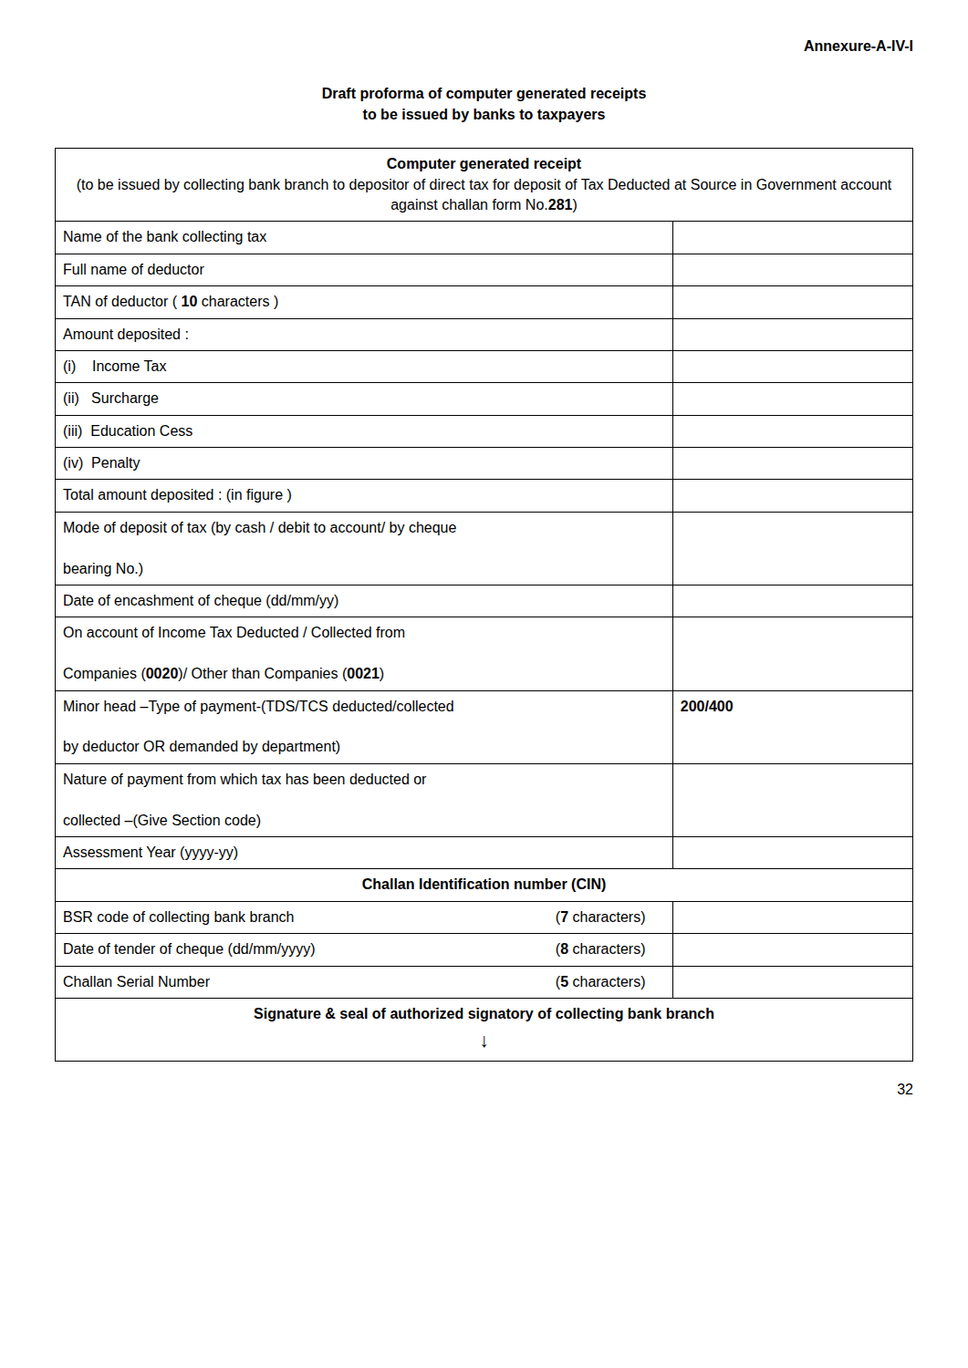Annexure-A-IV-I
Draft proforma of computer generated receipts
to be issued by banks to taxpayers
| Computer generated receipt (to be issued by collecting bank branch to depositor of direct tax for deposit of Tax Deducted at Source in Government account against challan form No. 281 ) |
| Name of the bank collecting tax | |
| Full name of deductor | |
| TAN of deductor ( 10 characters ) | |
| Amount deposited : | |
| (i) Income Tax | |
| (ii) Surcharge | |
| (iii) Education Cess | |
| (iv) Penalty | |
| Total amount deposited : (in figure ) | |
| Mode of deposit of tax (by cash / debit to account/ by cheque bearing No.) | |
| Date of encashment of cheque (dd/mm/yy) | |
| On account of Income Tax Deducted / Collected from Companies ( 0020 )/ Other than Companies ( 0021 ) | |
| Minor head –Type of payment-(TDS/TCS deducted/collected by deductor OR demanded by department) | 200/400 |
| Nature of payment from which tax has been deducted or collected –(Give Section code) | |
| Assessment Year (yyyy-yy) | |
| Challan Identification number (CIN) |
| BSR code of collecting bank branch ( 7 characters) | |
| Date of tender of cheque (dd/mm/yyyy) ( 8 characters) | |
| Challan Serial Number ( 5 characters) | |
| Signature & seal of authorized signatory of collecting bank branch ↓ |
32